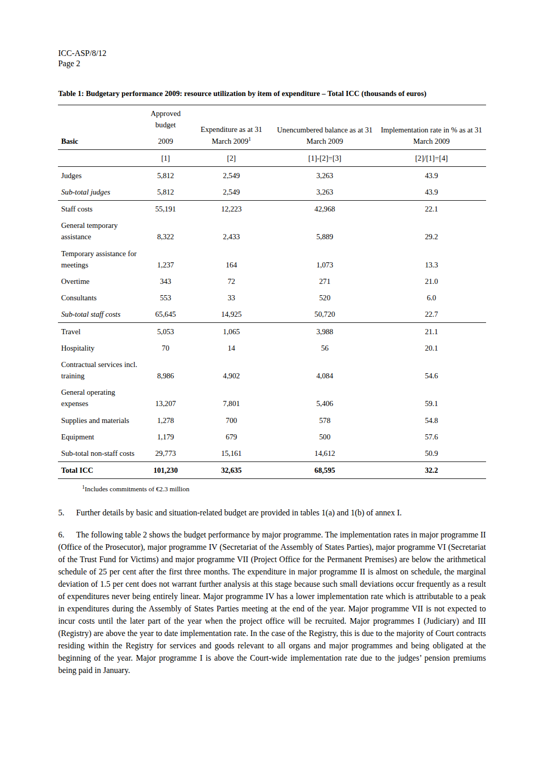ICC-ASP/8/12
Page 2
Table 1: Budgetary performance 2009: resource utilization by item of expenditure – Total ICC (thousands of euros)
| Basic | Approved budget | Expenditure as at 31 March 2009 1 | Unencumbered balance as at 31 March 2009 | Implementation rate in % as at 31 March 2009 |
| --- | --- | --- | --- | --- |
| 2009 |
| | [1] | [2] | [1]-[2]=[3] | [2]/[1]=[4] |
| Judges | 5,812 | 2,549 | 3,263 | 43.9 |
| Sub-total judges | 5,812 | 2,549 | 3,263 | 43.9 |
| Staff costs | 55,191 | 12,223 | 42,968 | 22.1 |
| General temporary assistance | 8,322 | 2,433 | 5,889 | 29.2 |
| Temporary assistance for meetings | 1,237 | 164 | 1,073 | 13.3 |
| Overtime | 343 | 72 | 271 | 21.0 |
| Consultants | 553 | 33 | 520 | 6.0 |
| Sub-total staff costs | 65,645 | 14,925 | 50,720 | 22.7 |
| Travel | 5,053 | 1,065 | 3,988 | 21.1 |
| Hospitality | 70 | 14 | 56 | 20.1 |
| Contractual services incl. training | 8,986 | 4,902 | 4,084 | 54.6 |
| General operating expenses | 13,207 | 7,801 | 5,406 | 59.1 |
| Supplies and materials | 1,278 | 700 | 578 | 54.8 |
| Equipment | 1,179 | 679 | 500 | 57.6 |
| Sub-total non-staff costs | 29,773 | 15,161 | 14,612 | 50.9 |
| Total ICC | 101,230 | 32,635 | 68,595 | 32.2 |
1Includes commitments of €2.3 million
5. Further details by basic and situation-related budget are provided in tables 1(a) and 1(b) of annex I.
6. The following table 2 shows the budget performance by major programme. The implementation rates in major programme II (Office of the Prosecutor), major programme IV (Secretariat of the Assembly of States Parties), major programme VI (Secretariat of the Trust Fund for Victims) and major programme VII (Project Office for the Permanent Premises) are below the arithmetical schedule of 25 per cent after the first three months. The expenditure in major programme II is almost on schedule, the marginal deviation of 1.5 per cent does not warrant further analysis at this stage because such small deviations occur frequently as a result of expenditures never being entirely linear. Major programme IV has a lower implementation rate which is attributable to a peak in expenditures during the Assembly of States Parties meeting at the end of the year. Major programme VII is not expected to incur costs until the later part of the year when the project office will be recruited. Major programmes I (Judiciary) and III (Registry) are above the year to date implementation rate. In the case of the Registry, this is due to the majority of Court contracts residing within the Registry for services and goods relevant to all organs and major programmes and being obligated at the beginning of the year. Major programme I is above the Court-wide implementation rate due to the judges’ pension premiums being paid in January.